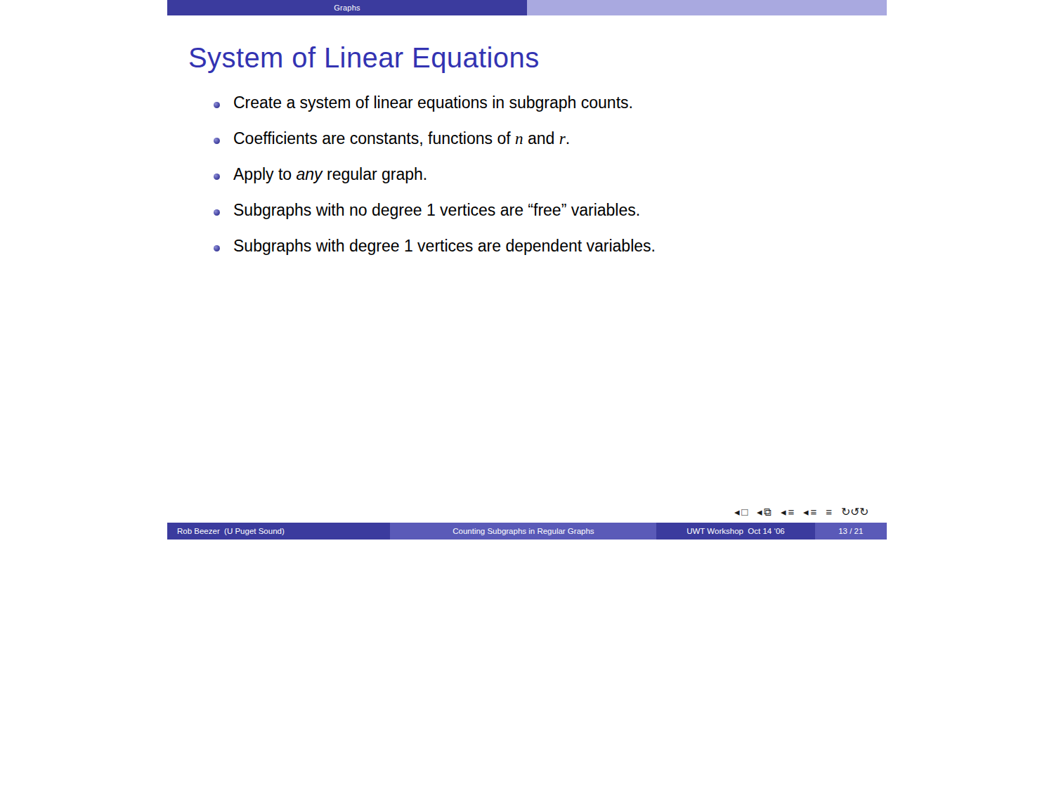Graphs
System of Linear Equations
Create a system of linear equations in subgraph counts.
Coefficients are constants, functions of n and r.
Apply to any regular graph.
Subgraphs with no degree 1 vertices are “free” variables.
Subgraphs with degree 1 vertices are dependent variables.
◂ □ ◂ ⧉ ◂ ≡ ◂ ≡ ≡ ↻↺↻
Rob Beezer (U Puget Sound)
Counting Subgraphs in Regular Graphs
UWT Workshop Oct 14 ‘06
13 / 21